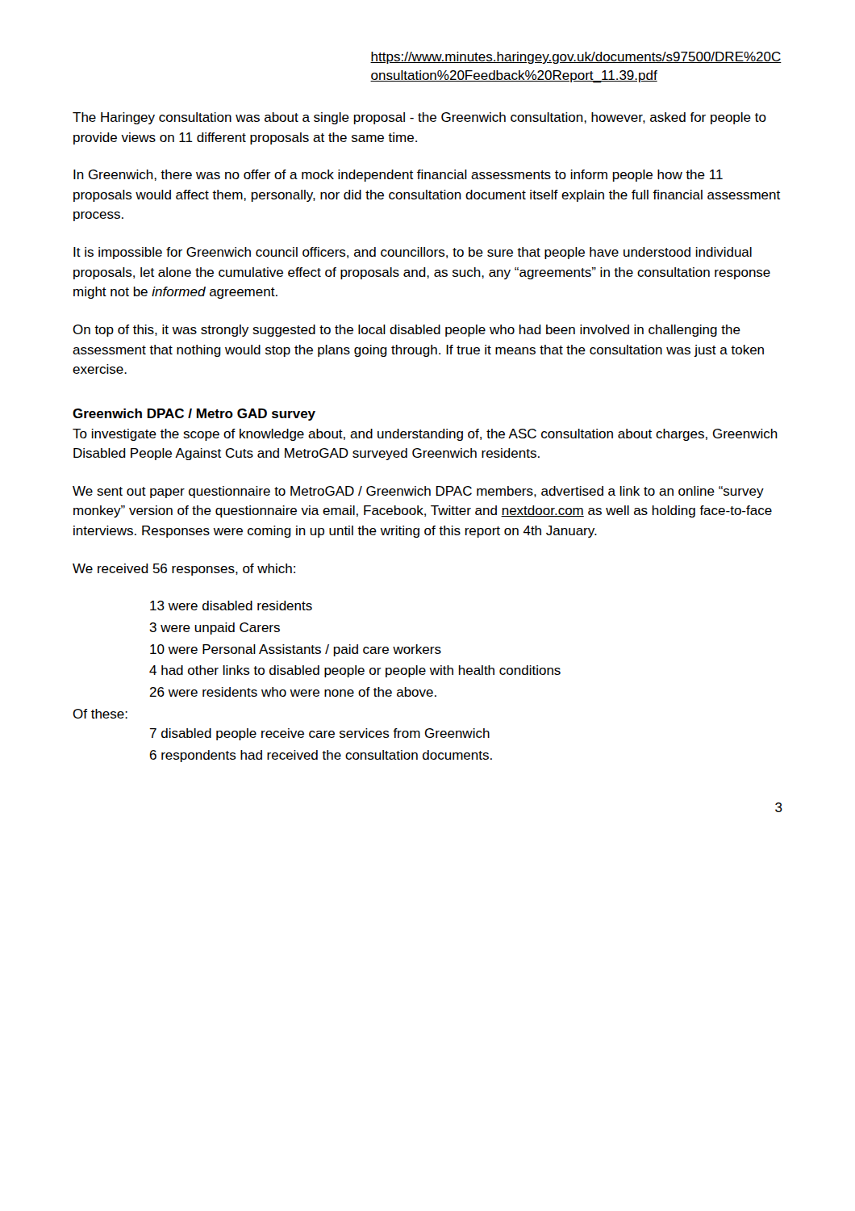https://www.minutes.haringey.gov.uk/documents/s97500/DRE%20Consultation%20Feedback%20Report_11.39.pdf
The Haringey consultation was about a single proposal - the Greenwich consultation, however, asked for people to provide views on 11 different proposals at the same time.
In Greenwich, there was no offer of a mock independent financial assessments to inform people how the 11 proposals would affect them, personally, nor did the consultation document itself explain the full financial assessment process.
It is impossible for Greenwich council officers, and councillors, to be sure that people have understood individual proposals, let alone the cumulative effect of proposals and, as such, any “agreements” in the consultation response might not be informed agreement.
On top of this, it was strongly suggested to the local disabled people who had been involved in challenging the assessment that nothing would stop the plans going through. If true it means that the consultation was just a token exercise.
Greenwich DPAC / Metro GAD survey
To investigate the scope of knowledge about, and understanding of, the ASC consultation about charges, Greenwich Disabled People Against Cuts and MetroGAD surveyed Greenwich residents.
We sent out paper questionnaire to MetroGAD / Greenwich DPAC members, advertised a link to an online “survey monkey” version of the questionnaire via email, Facebook, Twitter and nextdoor.com as well as holding face-to-face interviews. Responses were coming in up until the writing of this report on 4th January.
We received 56 responses, of which:
13 were disabled residents
3 were unpaid Carers
10 were Personal Assistants / paid care workers
4 had other links to disabled people or people with health conditions
26 were residents who were none of the above.
Of these:
7 disabled people receive care services from Greenwich
6 respondents had received the consultation documents.
3